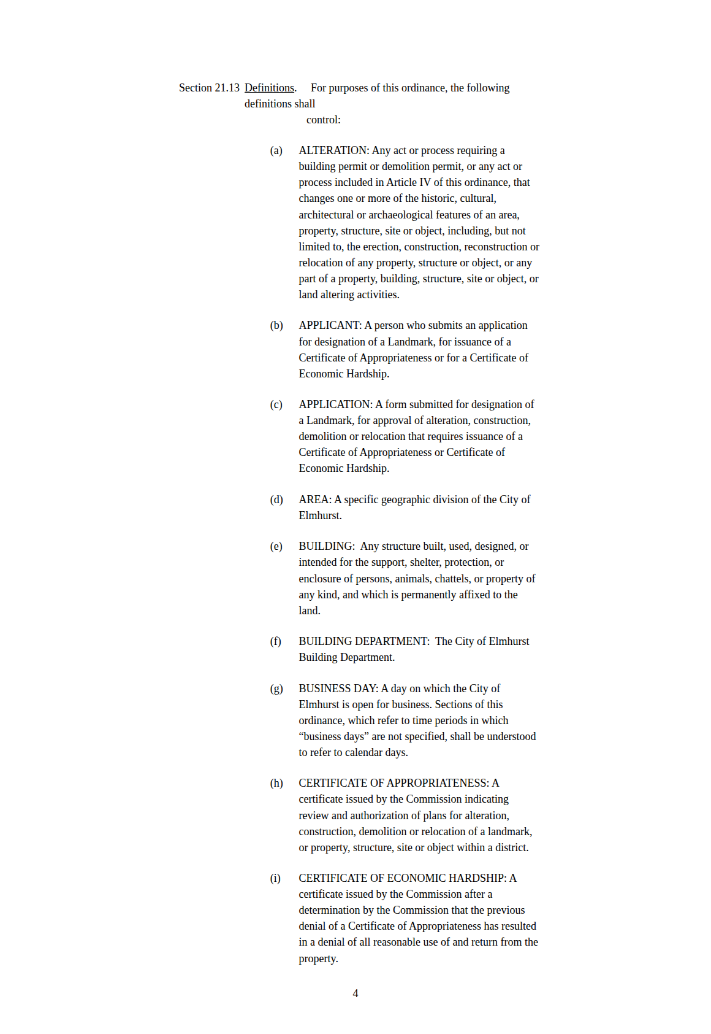Section 21.13 Definitions. For purposes of this ordinance, the following definitions shall control:
(a)
ALTERATION: Any act or process requiring a building permit or demolition permit, or any act or process included in Article IV of this ordinance, that changes one or more of the historic, cultural, architectural or archaeological features of an area, property, structure, site or object, including, but not limited to, the erection, construction, reconstruction or relocation of any property, structure or object, or any part of a property, building, structure, site or object, or land altering activities.
(b)
APPLICANT: A person who submits an application for designation of a Landmark, for issuance of a Certificate of Appropriateness or for a Certificate of Economic Hardship.
(c)
APPLICATION: A form submitted for designation of a Landmark, for approval of alteration, construction, demolition or relocation that requires issuance of a Certificate of Appropriateness or Certificate of Economic Hardship.
(d)
AREA: A specific geographic division of the City of Elmhurst.
(e)
BUILDING: Any structure built, used, designed, or intended for the support, shelter, protection, or enclosure of persons, animals, chattels, or property of any kind, and which is permanently affixed to the land.
(f)
BUILDING DEPARTMENT: The City of Elmhurst Building Department.
(g)
BUSINESS DAY: A day on which the City of Elmhurst is open for business. Sections of this ordinance, which refer to time periods in which “business days” are not specified, shall be understood to refer to calendar days.
(h)
CERTIFICATE OF APPROPRIATENESS: A certificate issued by the Commission indicating review and authorization of plans for alteration, construction, demolition or relocation of a landmark, or property, structure, site or object within a district.
(i)
CERTIFICATE OF ECONOMIC HARDSHIP: A certificate issued by the Commission after a determination by the Commission that the previous denial of a Certificate of Appropriateness has resulted in a denial of all reasonable use of and return from the property.
4